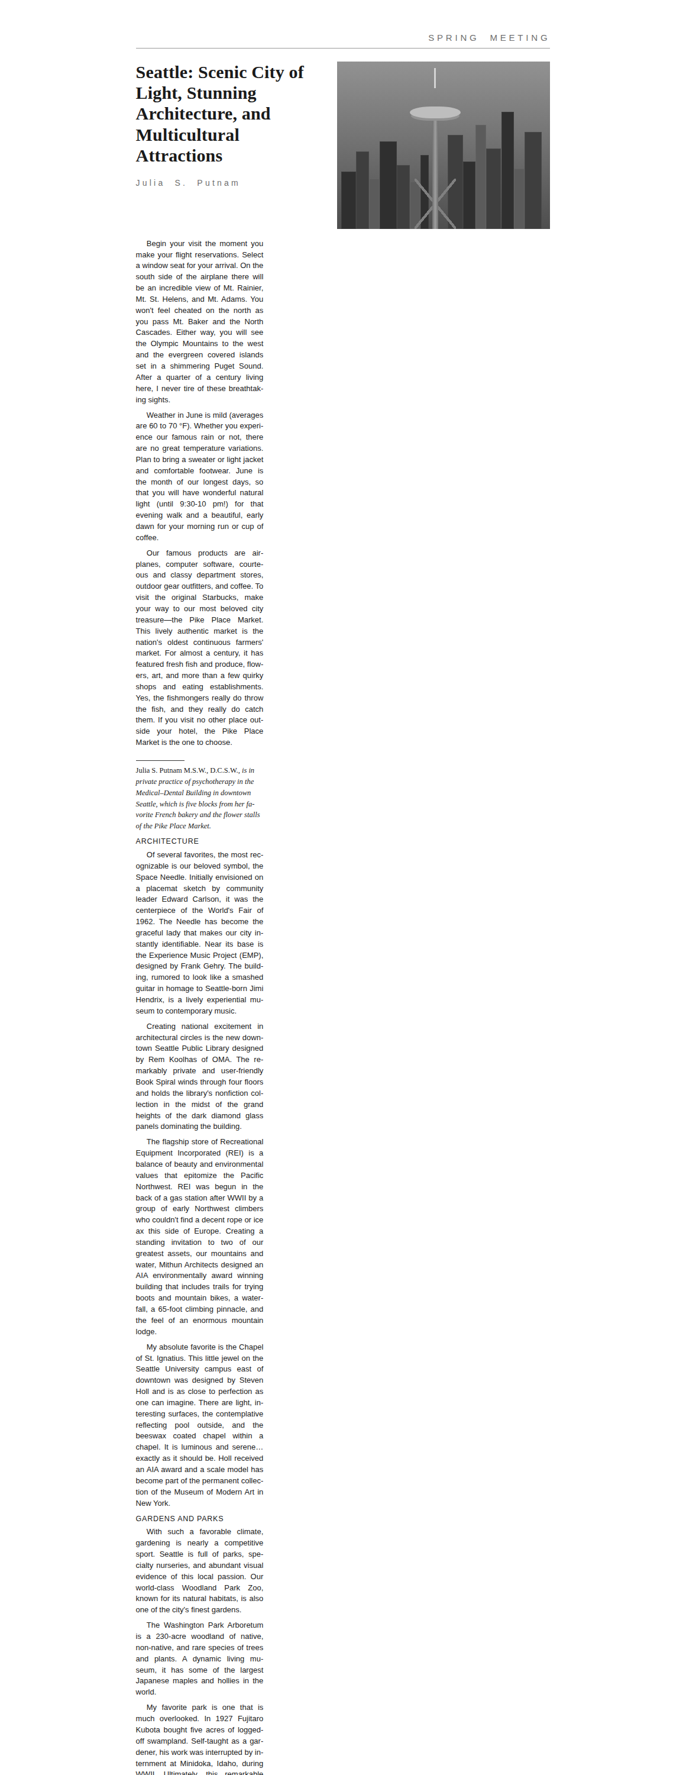SPRING MEETING
Seattle: Scenic City of Light, Stunning Architecture, and Multicultural Attractions
Julia S. Putnam
Begin your visit the moment you make your flight reservations. Select a window seat for your arrival. On the south side of the airplane there will be an incredible view of Mt. Rainier, Mt. St. Helens, and Mt. Adams. You won't feel cheated on the north as you pass Mt. Baker and the North Cascades. Either way, you will see the Olympic Mountains to the west and the evergreen covered islands set in a shimmering Puget Sound. After a quarter of a century living here, I never tire of these breathtaking sights.
Weather in June is mild (averages are 60 to 70 °F). Whether you experience our famous rain or not, there are no great temperature variations. Plan to bring a sweater or light jacket and comfortable footwear. June is the month of our longest days, so that you will have wonderful natural light (until 9:30-10 pm!) for that evening walk and a beautiful, early dawn for your morning run or cup of coffee.
Our famous products are airplanes, computer software, courteous and classy department stores, outdoor gear outfitters, and coffee. To visit the original Starbucks, make your way to our most beloved city treasure—the Pike Place Market. This lively authentic market is the nation's oldest continuous farmers' market. For almost a century, it has featured fresh fish and produce, flowers, art, and more than a few quirky shops and eating establishments. Yes, the fishmongers really do throw the fish, and they really do catch them. If you visit no other place outside your hotel, the Pike Place Market is the one to choose.
Julia S. Putnam M.S.W., D.C.S.W., is in private practice of psychotherapy in the Medical–Dental Building in downtown Seattle, which is five blocks from her favorite French bakery and the flower stalls of the Pike Place Market.
Architecture
Of several favorites, the most recognizable is our beloved symbol, the Space Needle. Initially envisioned on a placemat sketch by community leader Edward Carlson, it was the centerpiece of the World's Fair of 1962. The Needle has become the graceful lady that makes our city instantly identifiable. Near its base is the Experience Music Project (EMP), designed by Frank Gehry. The building, rumored to look like a smashed guitar in homage to Seattle-born Jimi Hendrix, is a lively experiential museum to contemporary music.
Creating national excitement in architectural circles is the new downtown Seattle Public Library designed by Rem Koolhas of OMA. The remarkably private and user-friendly Book Spiral winds through four floors and holds the library's nonfiction collection in the midst of the grand heights of the dark diamond glass panels dominating the building.
The flagship store of Recreational Equipment Incorporated (REI) is a balance of beauty and environmental values that epitomize the Pacific Northwest. REI was begun in the back of a gas station after WWII by a group of early Northwest climbers who couldn't find a decent rope or ice ax this side of Europe. Creating a standing invitation to two of our greatest assets, our mountains and water, Mithun Architects designed an AIA environmentally award winning building that includes trails for trying boots and mountain bikes, a waterfall, a 65-foot climbing pinnacle, and the feel of an enormous mountain lodge.
My absolute favorite is the Chapel of St. Ignatius. This little jewel on the Seattle University campus east of downtown was designed by Steven Holl and is as close to perfection as one can imagine. There are light, interesting surfaces, the contemplative reflecting pool outside, and the beeswax coated chapel within a chapel. It is luminous and serene…exactly as it should be. Holl received an AIA award and a scale model has become part of the permanent collection of the Museum of Modern Art in New York.
Gardens and Parks
With such a favorable climate, gardening is nearly a competitive sport. Seattle is full of parks, specialty nurseries, and abundant visual evidence of this local passion. Our world-class Woodland Park Zoo, known for its natural habitats, is also one of the city's finest gardens.
The Washington Park Arboretum is a 230-acre woodland of native, non-native, and rare species of trees and plants. A dynamic living museum, it has some of the largest Japanese maples and hollies in the world.
My favorite park is one that is much overlooked. In 1927 Fujitaro Kubota bought five acres of logged-off swampland. Self-taught as a gardener, his work was interrupted by internment at Minidoka, Idaho, during WWII. Ultimately, this remarkable man returned to his garden and created a 20-acre work of art. The Kubota Garden features classic elements of Japanese gardens and larger spaces that are unique. Kubota was awarded a gardening prize in 1972 by the Japanese government. In 1981 this work was saved by the community and is now designated as a National Historical Landmark.
Continued on page 7
6
The American Psychoanalyst • Volume 39, No. 1 • Winter/Spring 2005